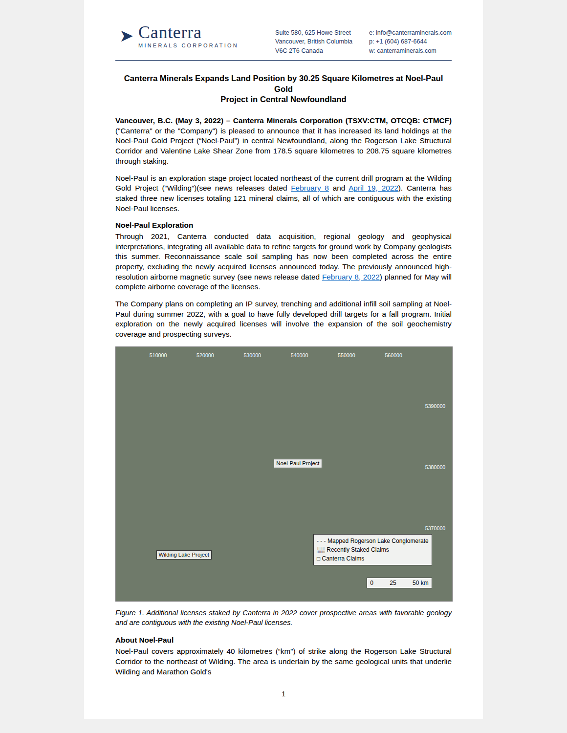➤
Canterra
MINERALS CORPORATION
Suite 580, 625 Howe Street
Vancouver, British Columbia
V6C 2T6 Canada
e: info@canterraminerals.com
p: +1 (604) 687-6644
w: canterraminerals.com
Canterra Minerals Expands Land Position by 30.25 Square Kilometres at Noel-Paul Gold
Project in Central Newfoundland
Vancouver, B.C. (May 3, 2022) – Canterra Minerals Corporation (TSXV:CTM, OTCQB: CTMCF) ("Canterra" or the "Company") is pleased to announce that it has increased its land holdings at the Noel-Paul Gold Project (“Noel-Paul”) in central Newfoundland, along the Rogerson Lake Structural Corridor and Valentine Lake Shear Zone from 178.5 square kilometres to 208.75 square kilometres through staking.
Noel-Paul is an exploration stage project located northeast of the current drill program at the Wilding Gold Project (“Wilding”)(see news releases dated February 8 and April 19, 2022). Canterra has staked three new licenses totaling 121 mineral claims, all of which are contiguous with the existing Noel-Paul licenses.
Noel-Paul Exploration
Through 2021, Canterra conducted data acquisition, regional geology and geophysical interpretations, integrating all available data to refine targets for ground work by Company geologists this summer. Reconnaissance scale soil sampling has now been completed across the entire property, excluding the newly acquired licenses announced today. The previously announced high-resolution airborne magnetic survey (see news release dated February 8, 2022) planned for May will complete airborne coverage of the licenses.
The Company plans on completing an IP survey, trenching and additional infill soil sampling at Noel-Paul during summer 2022, with a goal to have fully developed drill targets for a fall program. Initial exploration on the newly acquired licenses will involve the expansion of the soil geochemistry coverage and prospecting surveys.
510000 520000 530000 540000 550000 560000 5390000 5380000 5370000 Noel-Paul Project Wilding Lake Project
- - - Mapped Rogerson Lake Conglomerate
░░ Recently Staked Claims
□ Canterra Claims
0 25 50 km
Figure 1. Additional licenses staked by Canterra in 2022 cover prospective areas with favorable geology and are contiguous with the existing Noel-Paul licenses.
About Noel-Paul
Noel-Paul covers approximately 40 kilometres (“km”) of strike along the Rogerson Lake Structural Corridor to the northeast of Wilding. The area is underlain by the same geological units that underlie Wilding and Marathon Gold's
1